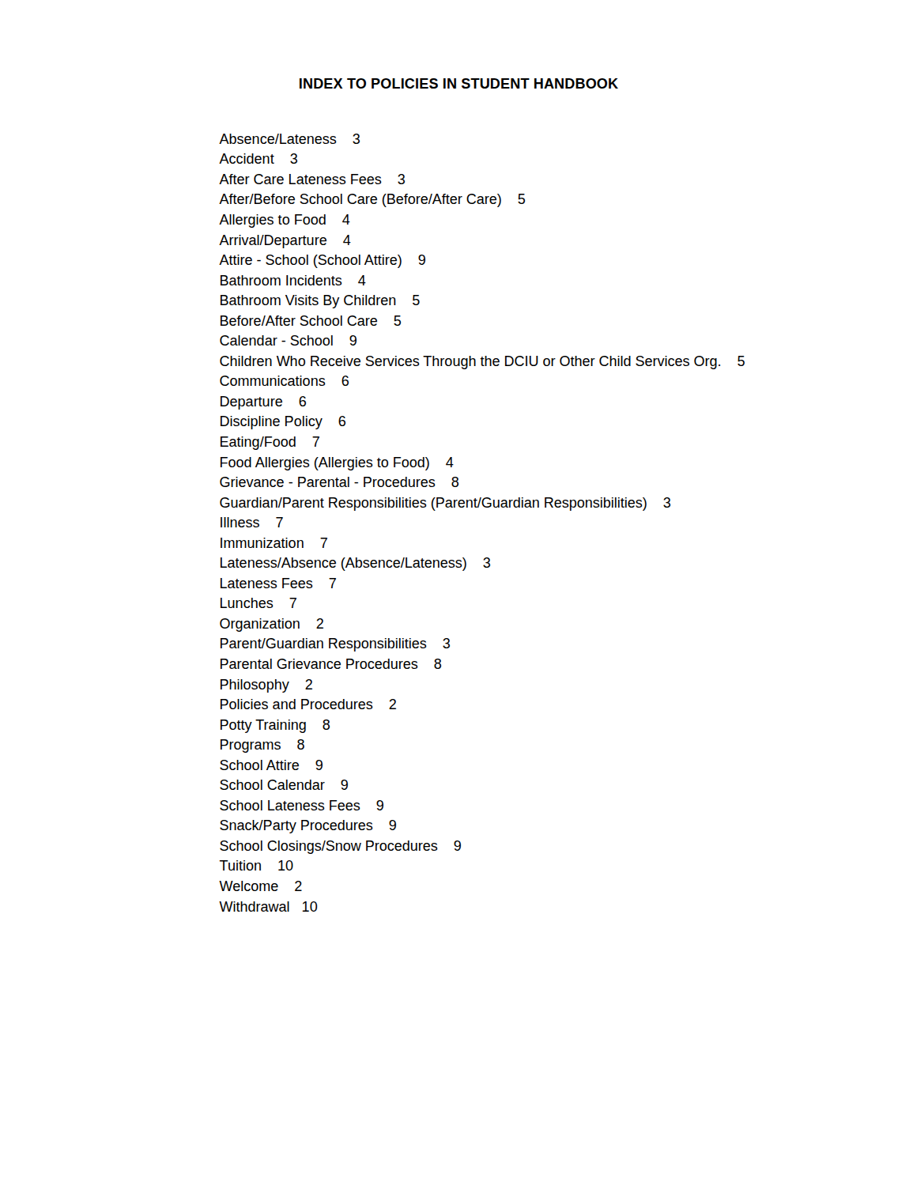INDEX TO POLICIES IN STUDENT HANDBOOK
Absence/Lateness 3
Accident 3
After Care Lateness Fees 3
After/Before School Care (Before/After Care) 5
Allergies to Food 4
Arrival/Departure 4
Attire - School (School Attire) 9
Bathroom Incidents 4
Bathroom Visits By Children 5
Before/After School Care 5
Calendar - School 9
Children Who Receive Services Through the DCIU or Other Child Services Org. 5
Communications 6
Departure 6
Discipline Policy 6
Eating/Food 7
Food Allergies (Allergies to Food) 4
Grievance - Parental - Procedures 8
Guardian/Parent Responsibilities (Parent/Guardian Responsibilities) 3
Illness 7
Immunization 7
Lateness/Absence (Absence/Lateness) 3
Lateness Fees 7
Lunches 7
Organization 2
Parent/Guardian Responsibilities 3
Parental Grievance Procedures 8
Philosophy 2
Policies and Procedures 2
Potty Training 8
Programs 8
School Attire 9
School Calendar 9
School Lateness Fees 9
Snack/Party Procedures 9
School Closings/Snow Procedures 9
Tuition 10
Welcome 2
Withdrawal 10